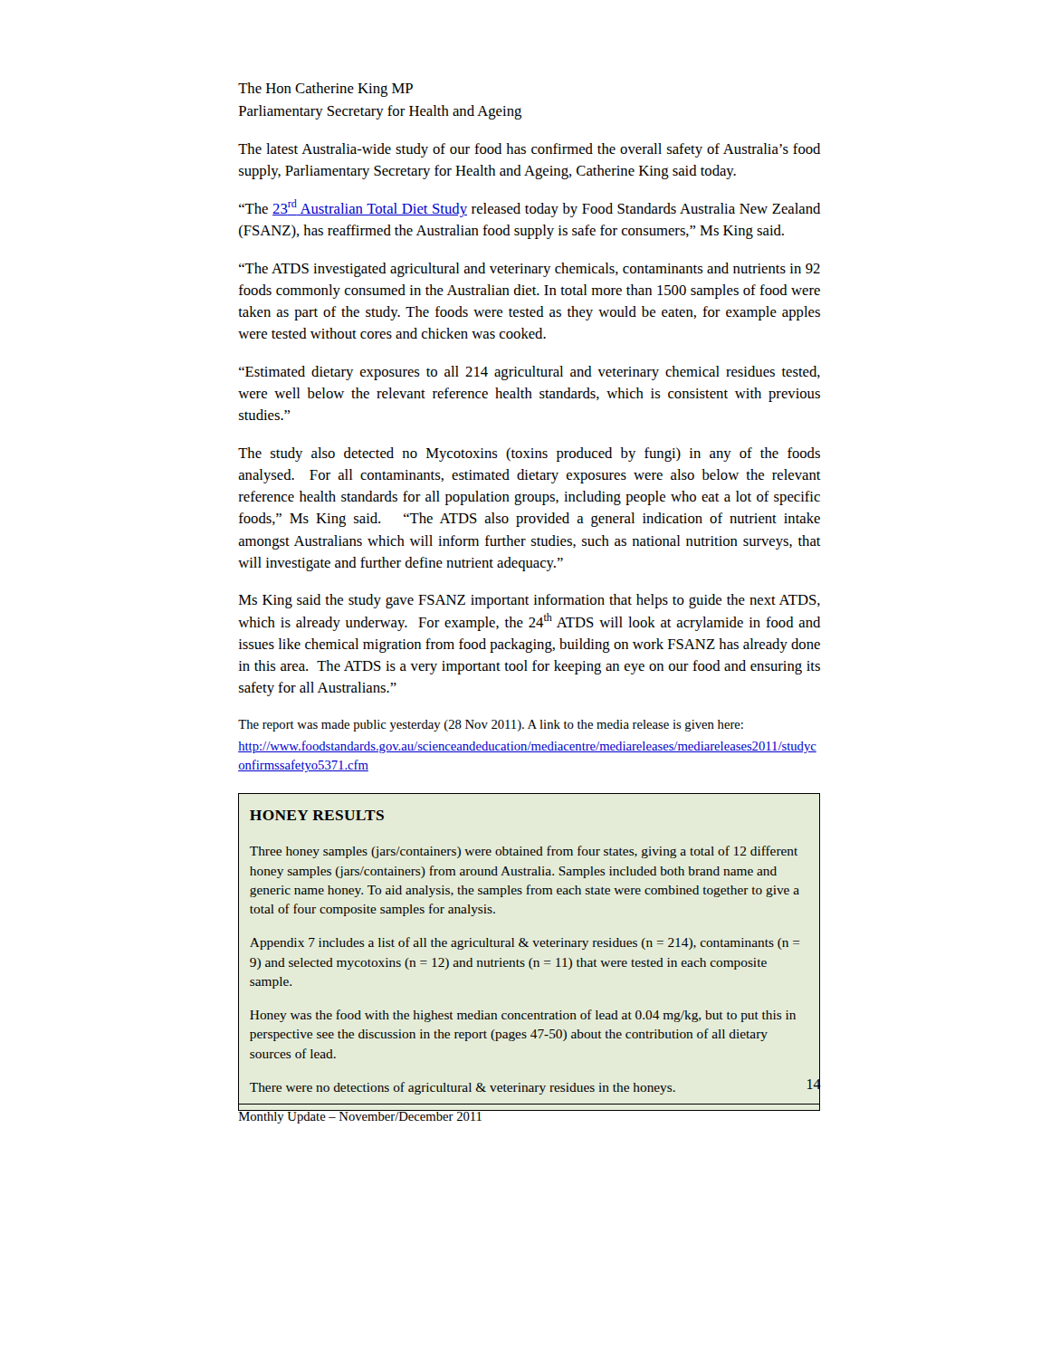The Hon Catherine King MP
Parliamentary Secretary for Health and Ageing
The latest Australia-wide study of our food has confirmed the overall safety of Australia’s food supply, Parliamentary Secretary for Health and Ageing, Catherine King said today.
“The 23rd Australian Total Diet Study released today by Food Standards Australia New Zealand (FSANZ), has reaffirmed the Australian food supply is safe for consumers,” Ms King said.
“The ATDS investigated agricultural and veterinary chemicals, contaminants and nutrients in 92 foods commonly consumed in the Australian diet. In total more than 1500 samples of food were taken as part of the study. The foods were tested as they would be eaten, for example apples were tested without cores and chicken was cooked.
“Estimated dietary exposures to all 214 agricultural and veterinary chemical residues tested, were well below the relevant reference health standards, which is consistent with previous studies.”
The study also detected no Mycotoxins (toxins produced by fungi) in any of the foods analysed. For all contaminants, estimated dietary exposures were also below the relevant reference health standards for all population groups, including people who eat a lot of specific foods,” Ms King said. “The ATDS also provided a general indication of nutrient intake amongst Australians which will inform further studies, such as national nutrition surveys, that will investigate and further define nutrient adequacy.”
Ms King said the study gave FSANZ important information that helps to guide the next ATDS, which is already underway. For example, the 24th ATDS will look at acrylamide in food and issues like chemical migration from food packaging, building on work FSANZ has already done in this area. The ATDS is a very important tool for keeping an eye on our food and ensuring its safety for all Australians.”
The report was made public yesterday (28 Nov 2011). A link to the media release is given here:
http://www.foodstandards.gov.au/scienceandeducation/mediacentre/mediareleases/mediareleases2011/studyconfirmssafetyo5371.cfm
HONEY RESULTS
Three honey samples (jars/containers) were obtained from four states, giving a total of 12 different honey samples (jars/containers) from around Australia. Samples included both brand name and generic name honey. To aid analysis, the samples from each state were combined together to give a total of four composite samples for analysis.
Appendix 7 includes a list of all the agricultural & veterinary residues (n = 214), contaminants (n = 9) and selected mycotoxins (n = 12) and nutrients (n = 11) that were tested in each composite sample.
Honey was the food with the highest median concentration of lead at 0.04 mg/kg, but to put this in perspective see the discussion in the report (pages 47-50) about the contribution of all dietary sources of lead.
There were no detections of agricultural & veterinary residues in the honeys.
14
Monthly Update – November/December 2011